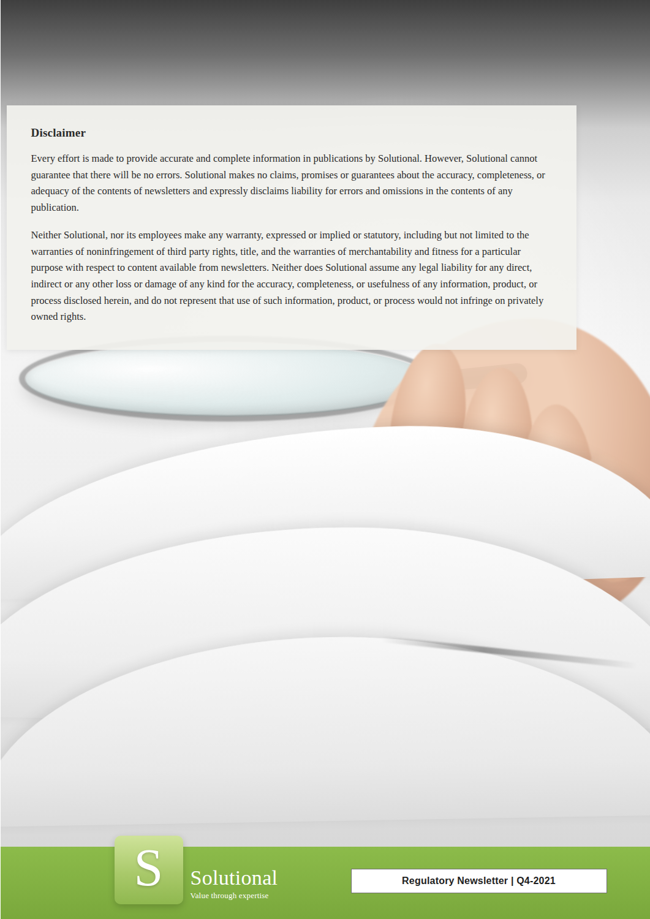Disclaimer
Every effort is made to provide accurate and complete information in publications by Solutional. However, Solutional cannot guarantee that there will be no errors. Solutional makes no claims, promises or guarantees about the accuracy, completeness, or adequacy of the contents of newsletters and expressly disclaims liability for errors and omissions in the contents of any publication.
Neither Solutional, nor its employees make any warranty, expressed or implied or statutory, including but not limited to the warranties of noninfringement of third party rights, title, and the warranties of merchantability and fitness for a particular purpose with respect to content available from newsletters. Neither does Solutional assume any legal liability for any direct, indirect or any other loss or damage of any kind for the accuracy, completeness, or usefulness of any information, product, or process disclosed herein, and do not represent that use of such information, product, or process would not infringe on privately owned rights.
S
Solutional
Value through expertise
Regulatory Newsletter | Q4-2021